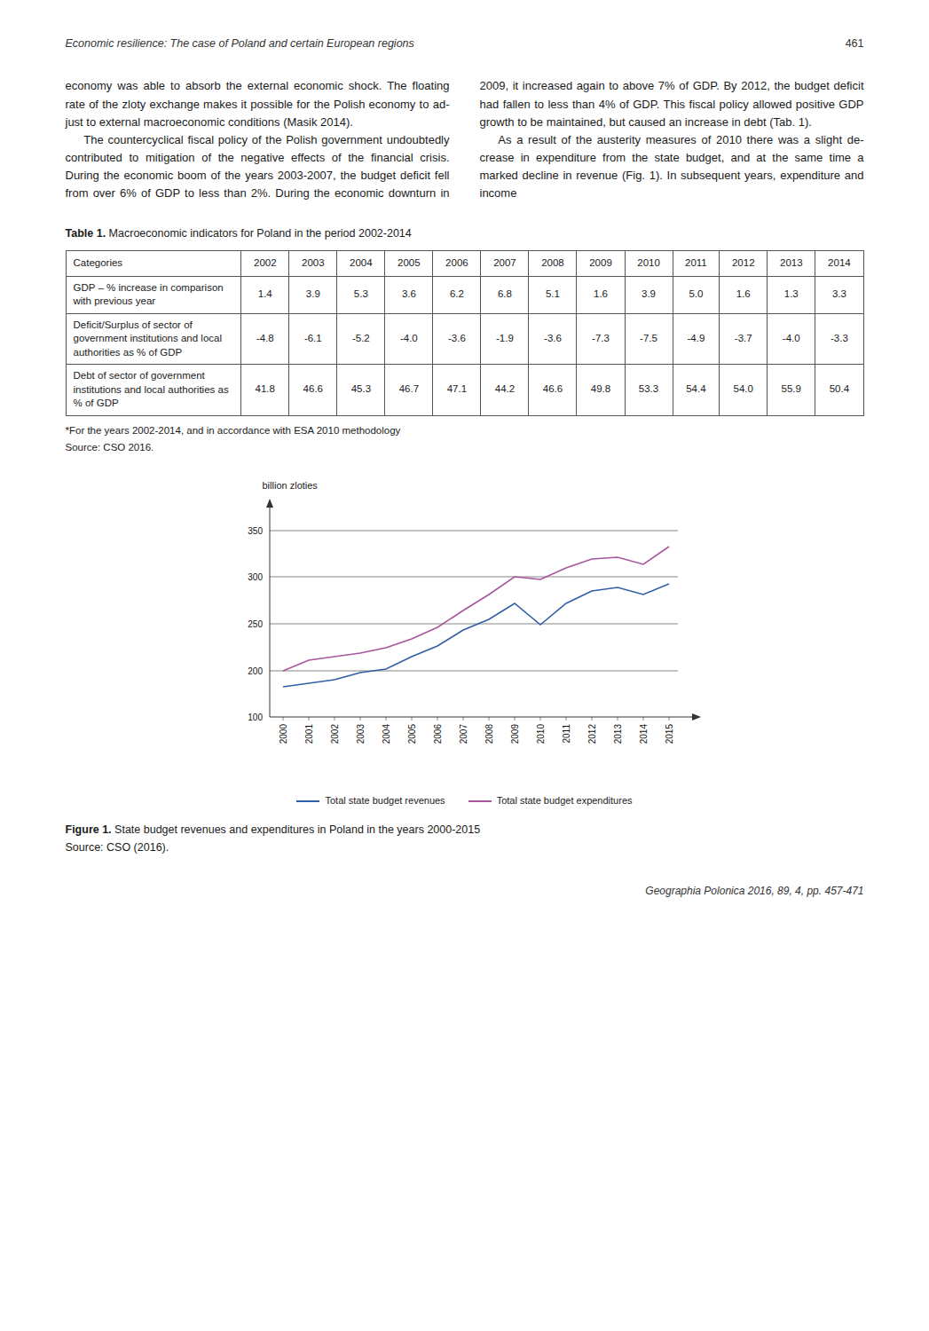Economic resilience: The case of Poland and certain European regions
461
economy was able to absorb the external economic shock. The floating rate of the zloty exchange makes it possible for the Polish economy to adjust to external macroeconomic conditions (Masik 2014).
The countercyclical fiscal policy of the Polish government undoubtedly contributed to mitigation of the negative effects of the financial crisis. During the economic boom of the years 2003-2007, the budget deficit fell from over 6% of GDP to less than 2%. During the economic downturn in 2009, it increased again to above 7% of GDP. By 2012, the budget deficit had fallen to less than 4% of GDP. This fiscal policy allowed positive GDP growth to be maintained, but caused an increase in debt (Tab. 1).
As a result of the austerity measures of 2010 there was a slight decrease in expenditure from the state budget, and at the same time a marked decline in revenue (Fig. 1). In subsequent years, expenditure and income
Table 1. Macroeconomic indicators for Poland in the period 2002-2014
| Categories | 2002 | 2003 | 2004 | 2005 | 2006 | 2007 | 2008 | 2009 | 2010 | 2011 | 2012 | 2013 | 2014 |
| --- | --- | --- | --- | --- | --- | --- | --- | --- | --- | --- | --- | --- | --- |
| GDP – % increase in comparison with previous year | 1.4 | 3.9 | 5.3 | 3.6 | 6.2 | 6.8 | 5.1 | 1.6 | 3.9 | 5.0 | 1.6 | 1.3 | 3.3 |
| Deficit/Surplus of sector of government institutions and local authorities as % of GDP | -4.8 | -6.1 | -5.2 | -4.0 | -3.6 | -1.9 | -3.6 | -7.3 | -7.5 | -4.9 | -3.7 | -4.0 | -3.3 |
| Debt of sector of government institutions and local authorities as % of GDP | 41.8 | 46.6 | 45.3 | 46.7 | 47.1 | 44.2 | 46.6 | 49.8 | 53.3 | 54.4 | 54.0 | 55.9 | 50.4 |
*For the years 2002-2014, and in accordance with ESA 2010 methodology
Source: CSO 2016.
billion zloties
350 300 250 200 100 2000 2001 2002 2003 2004 2005 2006 2007 2008 2009 2010 2011 2012 2013 2014 2015
Total state budget revenues
Total state budget expenditures
Figure 1. State budget revenues and expenditures in Poland in the years 2000-2015
Source: CSO (2016).
Geographia Polonica 2016, 89, 4, pp. 457-471